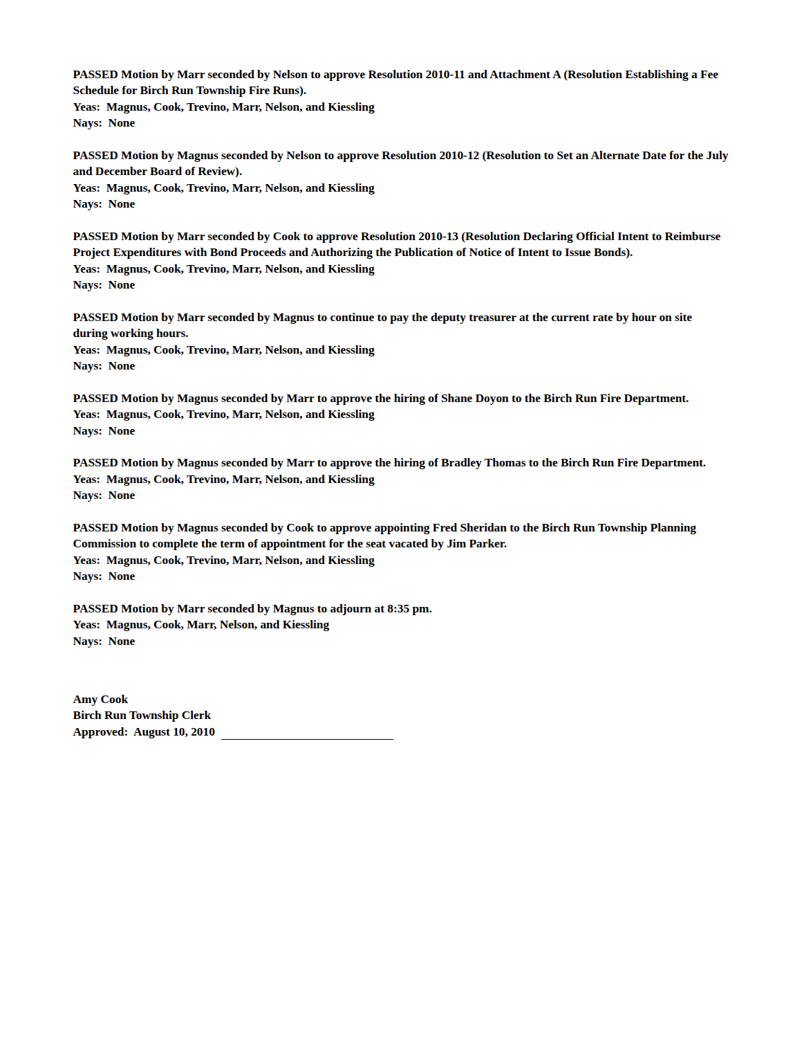PASSED Motion by Marr seconded by Nelson to approve Resolution 2010-11 and Attachment A (Resolution Establishing a Fee Schedule for Birch Run Township Fire Runs).
Yeas: Magnus, Cook, Trevino, Marr, Nelson, and Kiessling
Nays: None
PASSED Motion by Magnus seconded by Nelson to approve Resolution 2010-12 (Resolution to Set an Alternate Date for the July and December Board of Review).
Yeas: Magnus, Cook, Trevino, Marr, Nelson, and Kiessling
Nays: None
PASSED Motion by Marr seconded by Cook to approve Resolution 2010-13 (Resolution Declaring Official Intent to Reimburse Project Expenditures with Bond Proceeds and Authorizing the Publication of Notice of Intent to Issue Bonds).
Yeas: Magnus, Cook, Trevino, Marr, Nelson, and Kiessling
Nays: None
PASSED Motion by Marr seconded by Magnus to continue to pay the deputy treasurer at the current rate by hour on site during working hours.
Yeas: Magnus, Cook, Trevino, Marr, Nelson, and Kiessling
Nays: None
PASSED Motion by Magnus seconded by Marr to approve the hiring of Shane Doyon to the Birch Run Fire Department.
Yeas: Magnus, Cook, Trevino, Marr, Nelson, and Kiessling
Nays: None
PASSED Motion by Magnus seconded by Marr to approve the hiring of Bradley Thomas to the Birch Run Fire Department.
Yeas: Magnus, Cook, Trevino, Marr, Nelson, and Kiessling
Nays: None
PASSED Motion by Magnus seconded by Cook to approve appointing Fred Sheridan to the Birch Run Township Planning Commission to complete the term of appointment for the seat vacated by Jim Parker.
Yeas: Magnus, Cook, Trevino, Marr, Nelson, and Kiessling
Nays: None
PASSED Motion by Marr seconded by Magnus to adjourn at 8:35 pm.
Yeas: Magnus, Cook, Marr, Nelson, and Kiessling
Nays: None
Amy Cook
Birch Run Township Clerk
Approved: August 10, 2010